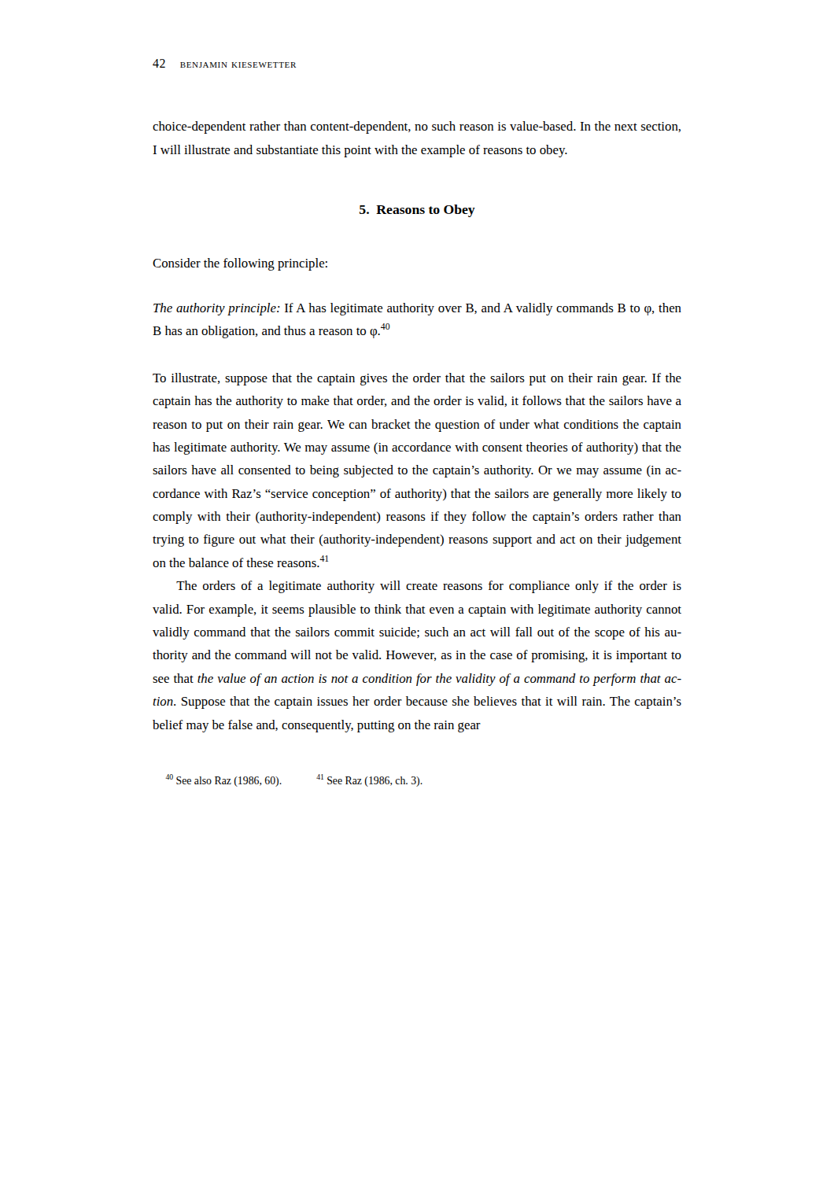42benjamin kiesewetter
choice-dependent rather than content-dependent, no such reason is value-based. In the next section, I will illustrate and substantiate this point with the example of reasons to obey.
5. Reasons to Obey
Consider the following principle:
The authority principle: If A has legitimate authority over B, and A validly commands B to φ, then B has an obligation, and thus a reason to φ.40
To illustrate, suppose that the captain gives the order that the sailors put on their rain gear. If the captain has the authority to make that order, and the order is valid, it follows that the sailors have a reason to put on their rain gear. We can bracket the question of under what conditions the captain has legitimate authority. We may assume (in accordance with consent theories of authority) that the sailors have all consented to being subjected to the captain’s authority. Or we may assume (in accordance with Raz’s “service conception” of authority) that the sailors are generally more likely to comply with their (authority-independent) reasons if they follow the captain’s orders rather than trying to figure out what their (authority-independent) reasons support and act on their judgement on the balance of these reasons.41
The orders of a legitimate authority will create reasons for compliance only if the order is valid. For example, it seems plausible to think that even a captain with legitimate authority cannot validly command that the sailors commit suicide; such an act will fall out of the scope of his authority and the command will not be valid. However, as in the case of promising, it is important to see that the value of an action is not a condition for the validity of a command to perform that action. Suppose that the captain issues her order because she believes that it will rain. The captain’s belief may be false and, consequently, putting on the rain gear
40See also Raz (1986, 60). 41See Raz (1986, ch. 3).